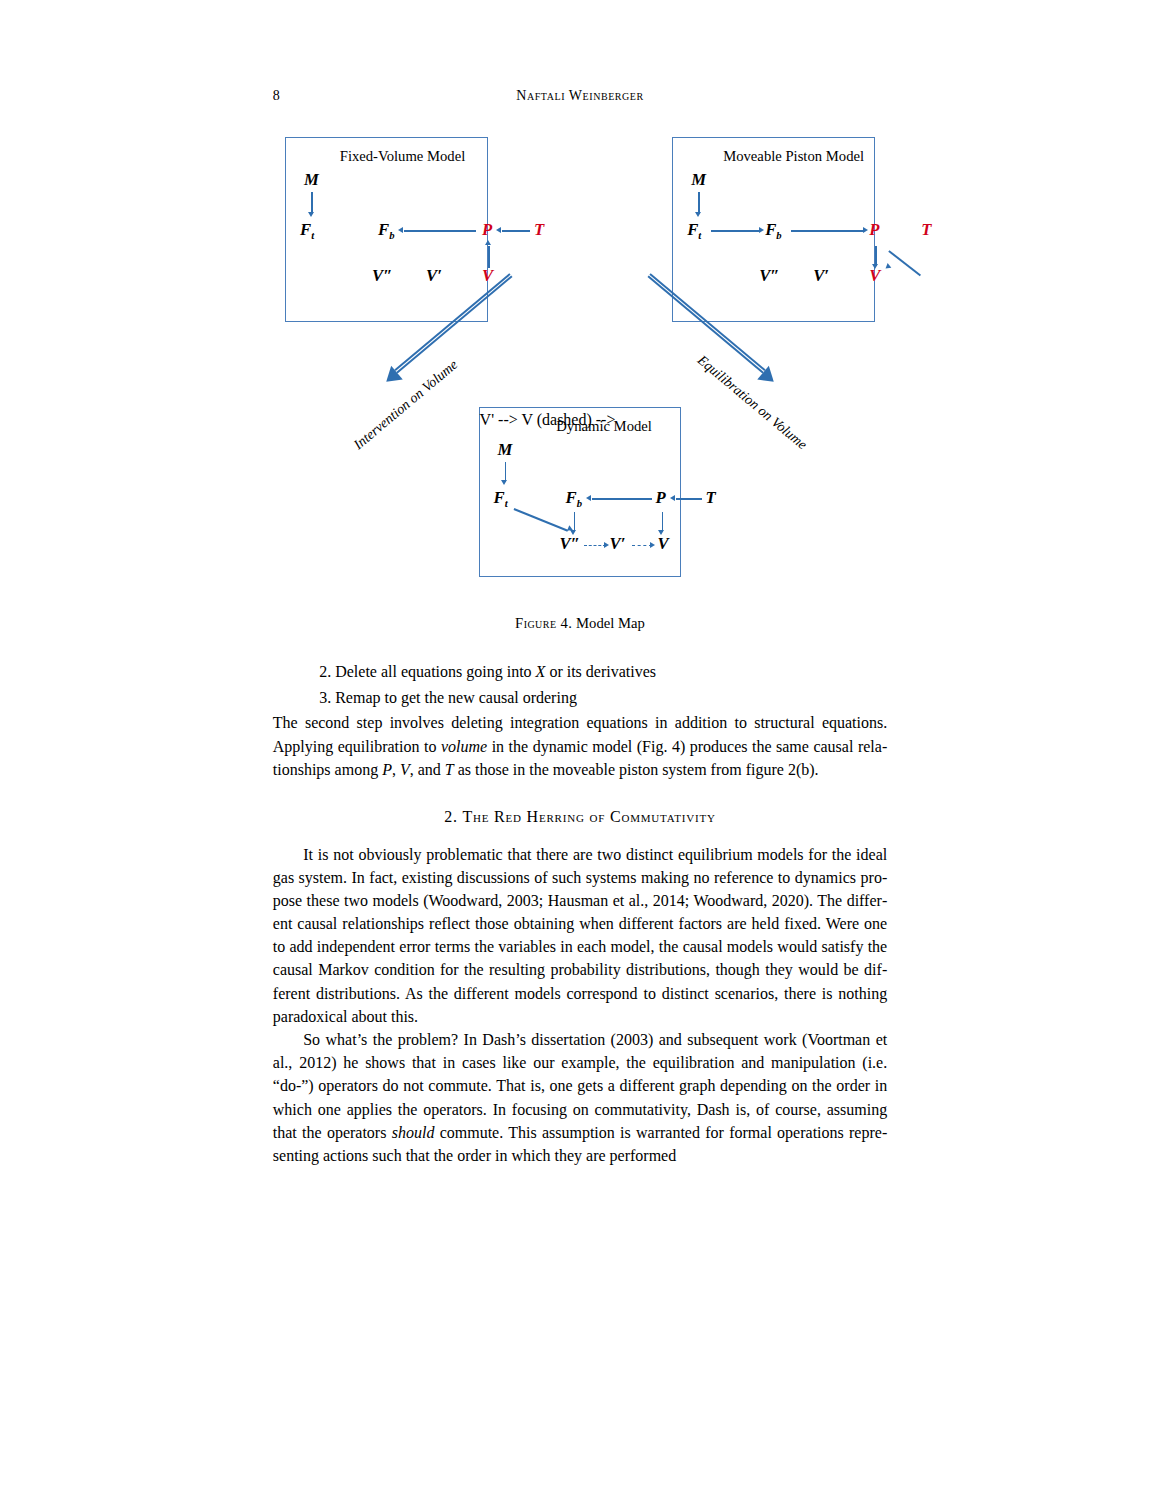8 Naftali Weinberger
Fixed-Volume Model M
Ft Fb P T
V″ V′ V
Moveable Piston Model M
Ft
Fb
P T
V″ V′ V
Dynamic Model M
Ft Fb P T
V' --> V (dashed) --> V″ V′ V
Intervention on Volume Equilibration on Volume
Figure 4. Model Map
2. Delete all equations going into X or its derivatives
3. Remap to get the new causal ordering
The second step involves deleting integration equations in addition to structural equations. Applying equilibration to volume in the dynamic model (Fig. 4) produces the same causal relationships among P, V, and T as those in the moveable piston system from figure 2(b).
2. The Red Herring of Commutativity
It is not obviously problematic that there are two distinct equilibrium models for the ideal gas system. In fact, existing discussions of such systems making no reference to dynamics propose these two models (Woodward, 2003; Hausman et al., 2014; Woodward, 2020). The different causal relationships reflect those obtaining when different factors are held fixed. Were one to add independent error terms the variables in each model, the causal models would satisfy the causal Markov condition for the resulting probability distributions, though they would be different distributions. As the different models correspond to distinct scenarios, there is nothing paradoxical about this.
So what’s the problem? In Dash’s dissertation (2003) and subsequent work (Voortman et al., 2012) he shows that in cases like our example, the equilibration and manipulation (i.e. “do-”) operators do not commute. That is, one gets a different graph depending on the order in which one applies the operators. In focusing on commutativity, Dash is, of course, assuming that the operators should commute. This assumption is warranted for formal operations representing actions such that the order in which they are performed